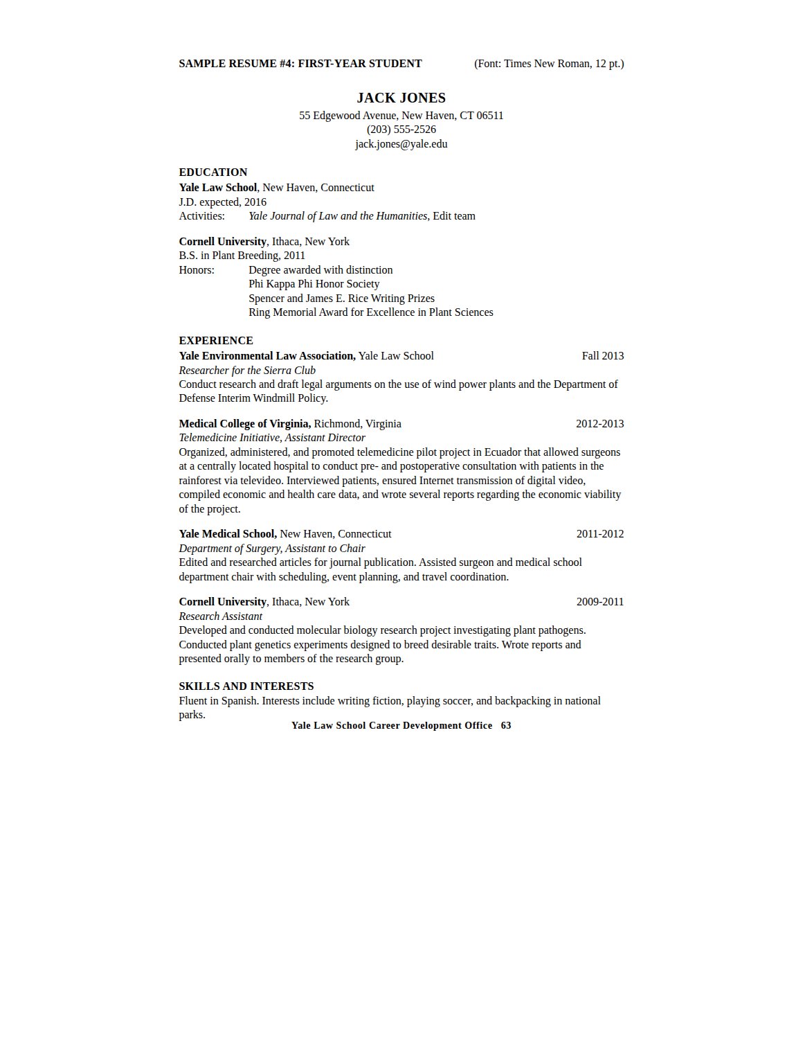SAMPLE RESUME #4: FIRST-YEAR STUDENT (Font: Times New Roman, 12 pt.)
JACK JONES
55 Edgewood Avenue, New Haven, CT 06511
(203) 555-2526
jack.jones@yale.edu
EDUCATION
Yale Law School, New Haven, Connecticut
J.D. expected, 2016
Activities: Yale Journal of Law and the Humanities, Edit team
Cornell University, Ithaca, New York
B.S. in Plant Breeding, 2011
Honors: Degree awarded with distinction
Phi Kappa Phi Honor Society
Spencer and James E. Rice Writing Prizes
Ring Memorial Award for Excellence in Plant Sciences
EXPERIENCE
Yale Environmental Law Association, Yale Law School
Fall 2013
Researcher for the Sierra Club
Conduct research and draft legal arguments on the use of wind power plants and the Department of Defense Interim Windmill Policy.
Medical College of Virginia, Richmond, Virginia
2012-2013
Telemedicine Initiative, Assistant Director
Organized, administered, and promoted telemedicine pilot project in Ecuador that allowed surgeons at a centrally located hospital to conduct pre- and postoperative consultation with patients in the rainforest via televideo. Interviewed patients, ensured Internet transmission of digital video, compiled economic and health care data, and wrote several reports regarding the economic viability of the project.
Yale Medical School, New Haven, Connecticut
2011-2012
Department of Surgery, Assistant to Chair
Edited and researched articles for journal publication. Assisted surgeon and medical school department chair with scheduling, event planning, and travel coordination.
Cornell University, Ithaca, New York
2009-2011
Research Assistant
Developed and conducted molecular biology research project investigating plant pathogens. Conducted plant genetics experiments designed to breed desirable traits. Wrote reports and presented orally to members of the research group.
SKILLS AND INTERESTS
Fluent in Spanish. Interests include writing fiction, playing soccer, and backpacking in national parks.
Yale Law School Career Development Office 63